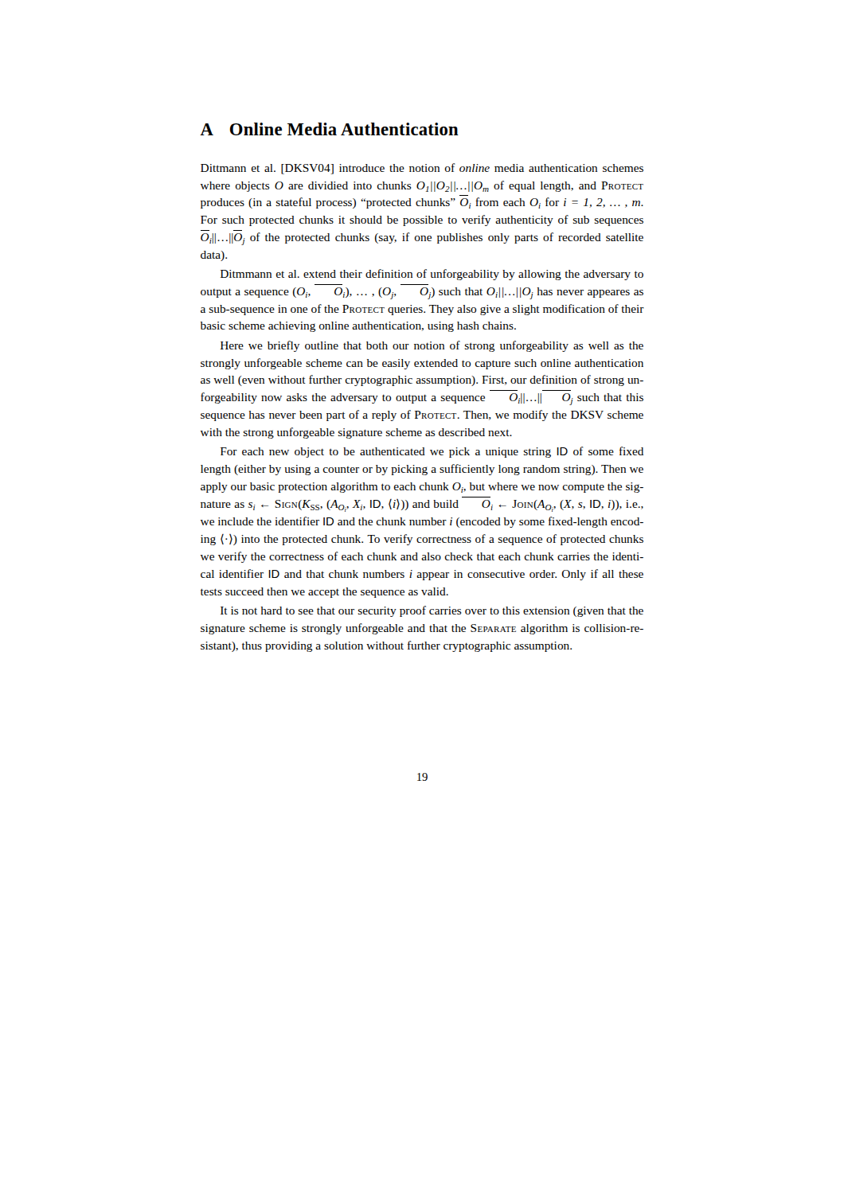AOnline Media Authentication
Dittmann et al. [DKSV04] introduce the notion of online media authentication schemes where objects O are dividied into chunks O1||O2||…||Om of equal length, and Protect produces (in a stateful process) “protected chunks” Oi from each Oi for i = 1, 2, … , m. For such protected chunks it should be possible to verify authenticity of sub sequences Oi||…||Oj of the protected chunks (say, if one publishes only parts of recorded satellite data).
Ditmmann et al. extend their definition of unforgeability by allowing the adversary to output a sequence (Oi, Oi), … , (Oj, Oj) such that Oi||…||Oj has never appeares as a sub-sequence in one of the Protect queries. They also give a slight modification of their basic scheme achieving online authentication, using hash chains.
Here we briefly outline that both our notion of strong unforgeability as well as the strongly unforgeable scheme can be easily extended to capture such online authentication as well (even without further cryptographic assumption). First, our definition of strong unforgeability now asks the adversary to output a sequence Oi||…||Oj such that this sequence has never been part of a reply of Protect. Then, we modify the DKSV scheme with the strong unforgeable signature scheme as described next.
For each new object to be authenticated we pick a unique string ID of some fixed length (either by using a counter or by picking a sufficiently long random string). Then we apply our basic protection algorithm to each chunk Oi, but where we now compute the signature as si ← Sign(KSS, (AOi, Xi, ID, ⟨i⟩)) and build Oi ← Join(AOi, (X, s, ID, i)), i.e., we include the identifier ID and the chunk number i (encoded by some fixed-length encoding ⟨·⟩) into the protected chunk. To verify correctness of a sequence of protected chunks we verify the correctness of each chunk and also check that each chunk carries the identical identifier ID and that chunk numbers i appear in consecutive order. Only if all these tests succeed then we accept the sequence as valid.
It is not hard to see that our security proof carries over to this extension (given that the signature scheme is strongly unforgeable and that the Separate algorithm is collision-resistant), thus providing a solution without further cryptographic assumption.
19